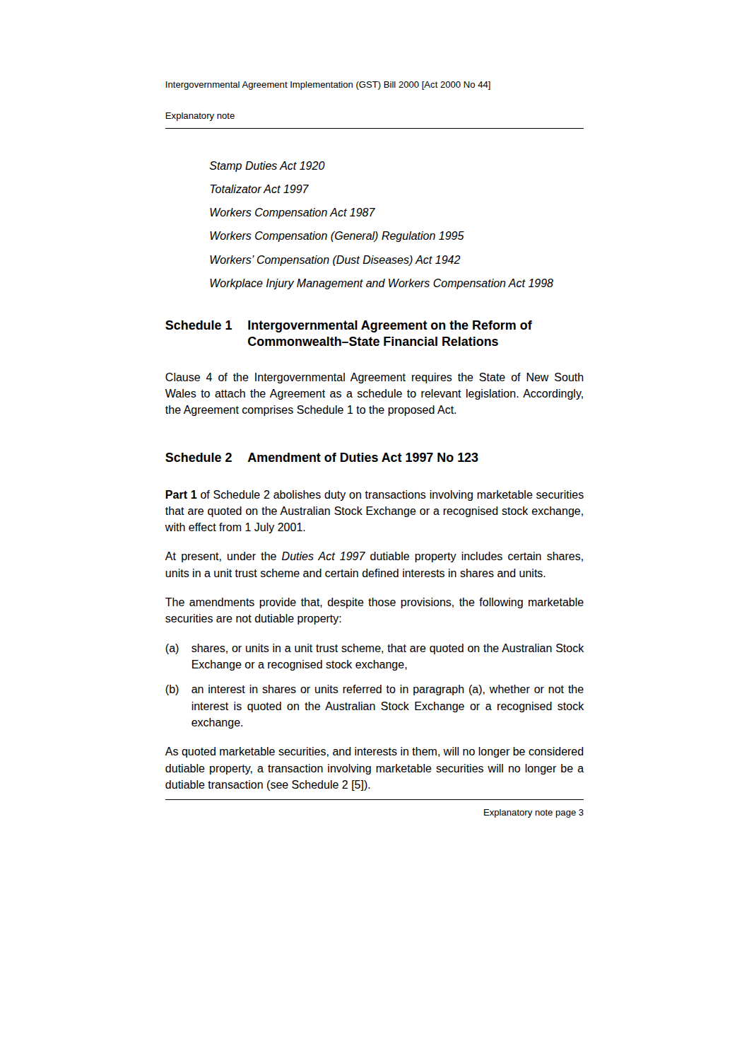Intergovernmental Agreement Implementation (GST) Bill 2000 [Act 2000 No 44]
Explanatory note
Stamp Duties Act 1920
Totalizator Act 1997
Workers Compensation Act 1987
Workers Compensation (General) Regulation 1995
Workers’ Compensation (Dust Diseases) Act 1942
Workplace Injury Management and Workers Compensation Act 1998
Schedule 1 Intergovernmental Agreement on the Reform of Commonwealth–State Financial Relations
Clause 4 of the Intergovernmental Agreement requires the State of New South Wales to attach the Agreement as a schedule to relevant legislation. Accordingly, the Agreement comprises Schedule 1 to the proposed Act.
Schedule 2 Amendment of Duties Act 1997 No 123
Part 1 of Schedule 2 abolishes duty on transactions involving marketable securities that are quoted on the Australian Stock Exchange or a recognised stock exchange, with effect from 1 July 2001.
At present, under the Duties Act 1997 dutiable property includes certain shares, units in a unit trust scheme and certain defined interests in shares and units.
The amendments provide that, despite those provisions, the following marketable securities are not dutiable property:
(a) shares, or units in a unit trust scheme, that are quoted on the Australian Stock Exchange or a recognised stock exchange,
(b) an interest in shares or units referred to in paragraph (a), whether or not the interest is quoted on the Australian Stock Exchange or a recognised stock exchange.
As quoted marketable securities, and interests in them, will no longer be considered dutiable property, a transaction involving marketable securities will no longer be a dutiable transaction (see Schedule 2 [5]).
Explanatory note page 3